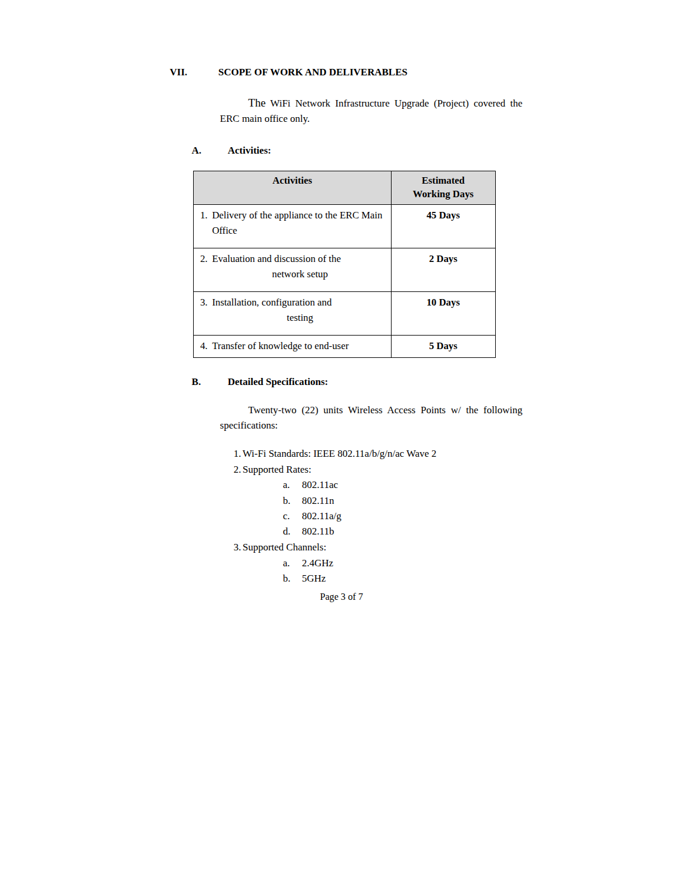VII. SCOPE OF WORK AND DELIVERABLES
The WiFi Network Infrastructure Upgrade (Project) covered the ERC main office only.
A. Activities:
| Activities | Estimated Working Days |
| --- | --- |
| 1. Delivery of the appliance to the ERC Main Office | 45 Days |
| 2. Evaluation and discussion of the network setup | 2 Days |
| 3. Installation, configuration and testing | 10 Days |
| 4. Transfer of knowledge to end-user | 5 Days |
B. Detailed Specifications:
Twenty-two (22) units Wireless Access Points w/ the following specifications:
1. Wi-Fi Standards: IEEE 802.11a/b/g/n/ac Wave 2
2. Supported Rates:
a. 802.11ac
b. 802.11n
c. 802.11a/g
d. 802.11b
3. Supported Channels:
a. 2.4GHz
b. 5GHz
Page 3 of 7